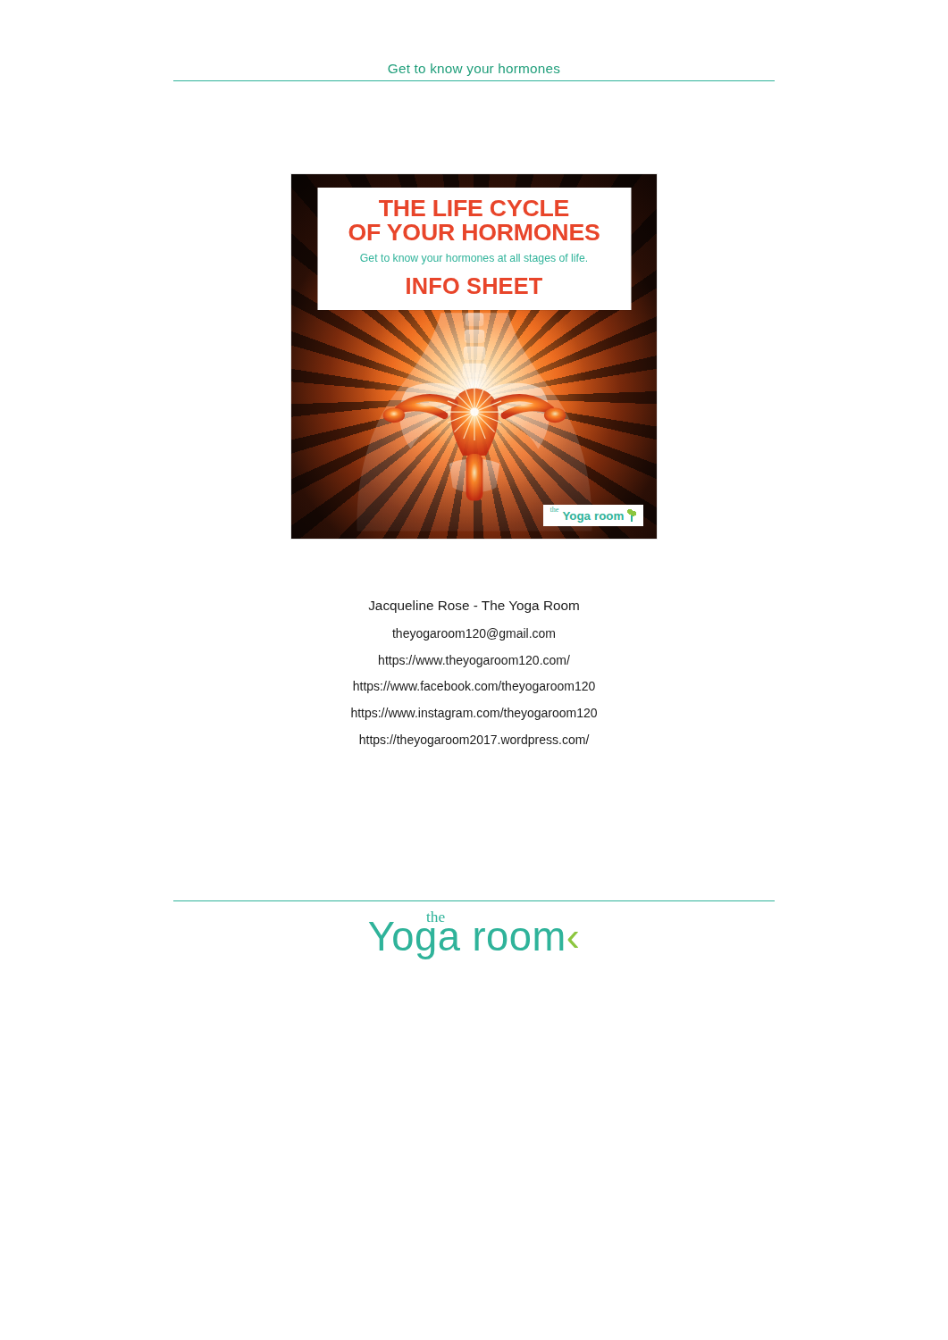Get to know your hormones
THE LIFE CYCLE
OF YOUR HORMONES
Get to know your hormones at all stages of life.
INFO SHEET
the Yoga room
Jacqueline Rose - The Yoga Room
theyogaroom120@gmail.com
https://www.theyogaroom120.com/
https://www.facebook.com/theyogaroom120
https://www.instagram.com/theyogaroom120
https://theyogaroom2017.wordpress.com/
the Yoga room‹